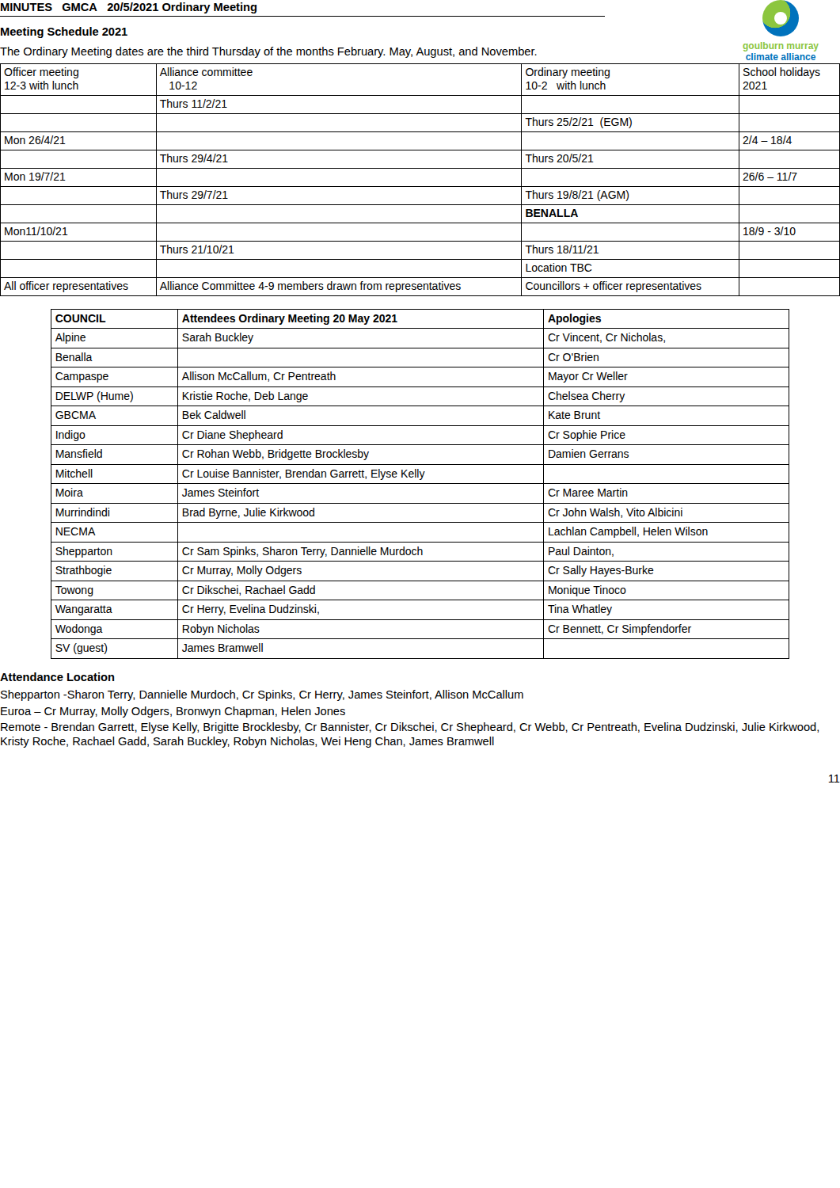goulburn murray
climate alliance
MINUTES GMCA 20/5/2021 Ordinary Meeting
Meeting Schedule 2021
The Ordinary Meeting dates are the third Thursday of the months February. May, August, and November.
| Officer meeting 12-3 with lunch | Alliance committee 10-12 | Ordinary meeting 10-2 with lunch | School holidays 2021 |
| --- | --- | --- | --- |
| | Thurs 11/2/21 | | |
| | | Thurs 25/2/21 (EGM) | |
| Mon 26/4/21 | | | 2/4 – 18/4 |
| | Thurs 29/4/21 | Thurs 20/5/21 | |
| Mon 19/7/21 | | | 26/6 – 11/7 |
| | Thurs 29/7/21 | Thurs 19/8/21 (AGM) | |
| | | BENALLA | |
| Mon11/10/21 | | | 18/9 - 3/10 |
| | Thurs 21/10/21 | Thurs 18/11/21 | |
| | | Location TBC | |
| All officer representatives | Alliance Committee 4-9 members drawn from representatives | Councillors + officer representatives | |
| COUNCIL | Attendees Ordinary Meeting 20 May 2021 | Apologies |
| --- | --- | --- |
| Alpine | Sarah Buckley | Cr Vincent, Cr Nicholas, |
| Benalla | | Cr O'Brien |
| Campaspe | Allison McCallum, Cr Pentreath | Mayor Cr Weller |
| DELWP (Hume) | Kristie Roche, Deb Lange | Chelsea Cherry |
| GBCMA | Bek Caldwell | Kate Brunt |
| Indigo | Cr Diane Shepheard | Cr Sophie Price |
| Mansfield | Cr Rohan Webb, Bridgette Brocklesby | Damien Gerrans |
| Mitchell | Cr Louise Bannister, Brendan Garrett, Elyse Kelly | |
| Moira | James Steinfort | Cr Maree Martin |
| Murrindindi | Brad Byrne, Julie Kirkwood | Cr John Walsh, Vito Albicini |
| NECMA | | Lachlan Campbell, Helen Wilson |
| Shepparton | Cr Sam Spinks, Sharon Terry, Dannielle Murdoch | Paul Dainton, |
| Strathbogie | Cr Murray, Molly Odgers | Cr Sally Hayes-Burke |
| Towong | Cr Dikschei, Rachael Gadd | Monique Tinoco |
| Wangaratta | Cr Herry, Evelina Dudzinski, | Tina Whatley |
| Wodonga | Robyn Nicholas | Cr Bennett, Cr Simpfendorfer |
| SV (guest) | James Bramwell | |
Attendance Location
Shepparton -Sharon Terry, Dannielle Murdoch, Cr Spinks, Cr Herry, James Steinfort, Allison McCallum
Euroa – Cr Murray, Molly Odgers, Bronwyn Chapman, Helen Jones
Remote - Brendan Garrett, Elyse Kelly, Brigitte Brocklesby, Cr Bannister, Cr Dikschei, Cr Shepheard, Cr Webb, Cr Pentreath, Evelina Dudzinski, Julie Kirkwood, Kristy Roche, Rachael Gadd, Sarah Buckley, Robyn Nicholas, Wei Heng Chan, James Bramwell
11